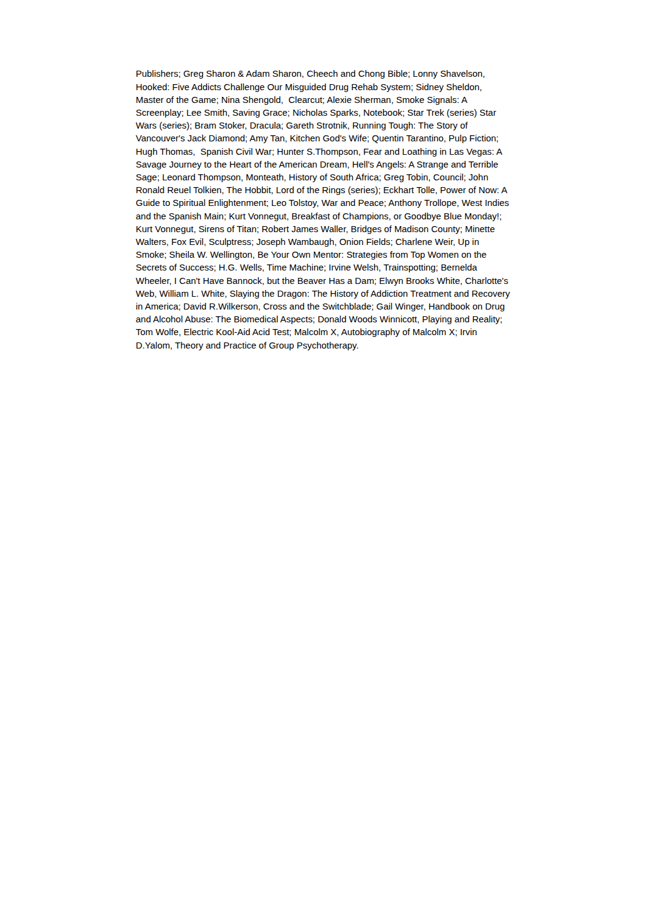Publishers; Greg Sharon & Adam Sharon, Cheech and Chong Bible; Lonny Shavelson, Hooked: Five Addicts Challenge Our Misguided Drug Rehab System; Sidney Sheldon, Master of the Game; Nina Shengold, Clearcut; Alexie Sherman, Smoke Signals: A Screenplay; Lee Smith, Saving Grace; Nicholas Sparks, Notebook; Star Trek (series) Star Wars (series); Bram Stoker, Dracula; Gareth Strotnik, Running Tough: The Story of Vancouver's Jack Diamond; Amy Tan, Kitchen God's Wife; Quentin Tarantino, Pulp Fiction; Hugh Thomas, Spanish Civil War; Hunter S.Thompson, Fear and Loathing in Las Vegas: A Savage Journey to the Heart of the American Dream, Hell's Angels: A Strange and Terrible Sage; Leonard Thompson, Monteath, History of South Africa; Greg Tobin, Council; John Ronald Reuel Tolkien, The Hobbit, Lord of the Rings (series); Eckhart Tolle, Power of Now: A Guide to Spiritual Enlightenment; Leo Tolstoy, War and Peace; Anthony Trollope, West Indies and the Spanish Main; Kurt Vonnegut, Breakfast of Champions, or Goodbye Blue Monday!; Kurt Vonnegut, Sirens of Titan; Robert James Waller, Bridges of Madison County; Minette Walters, Fox Evil, Sculptress; Joseph Wambaugh, Onion Fields; Charlene Weir, Up in Smoke; Sheila W. Wellington, Be Your Own Mentor: Strategies from Top Women on the Secrets of Success; H.G. Wells, Time Machine; Irvine Welsh, Trainspotting; Bernelda Wheeler, I Can't Have Bannock, but the Beaver Has a Dam; Elwyn Brooks White, Charlotte's Web, William L. White, Slaying the Dragon: The History of Addiction Treatment and Recovery in America; David R.Wilkerson, Cross and the Switchblade; Gail Winger, Handbook on Drug and Alcohol Abuse: The Biomedical Aspects; Donald Woods Winnicott, Playing and Reality; Tom Wolfe, Electric Kool-Aid Acid Test; Malcolm X, Autobiography of Malcolm X; Irvin D.Yalom, Theory and Practice of Group Psychotherapy.